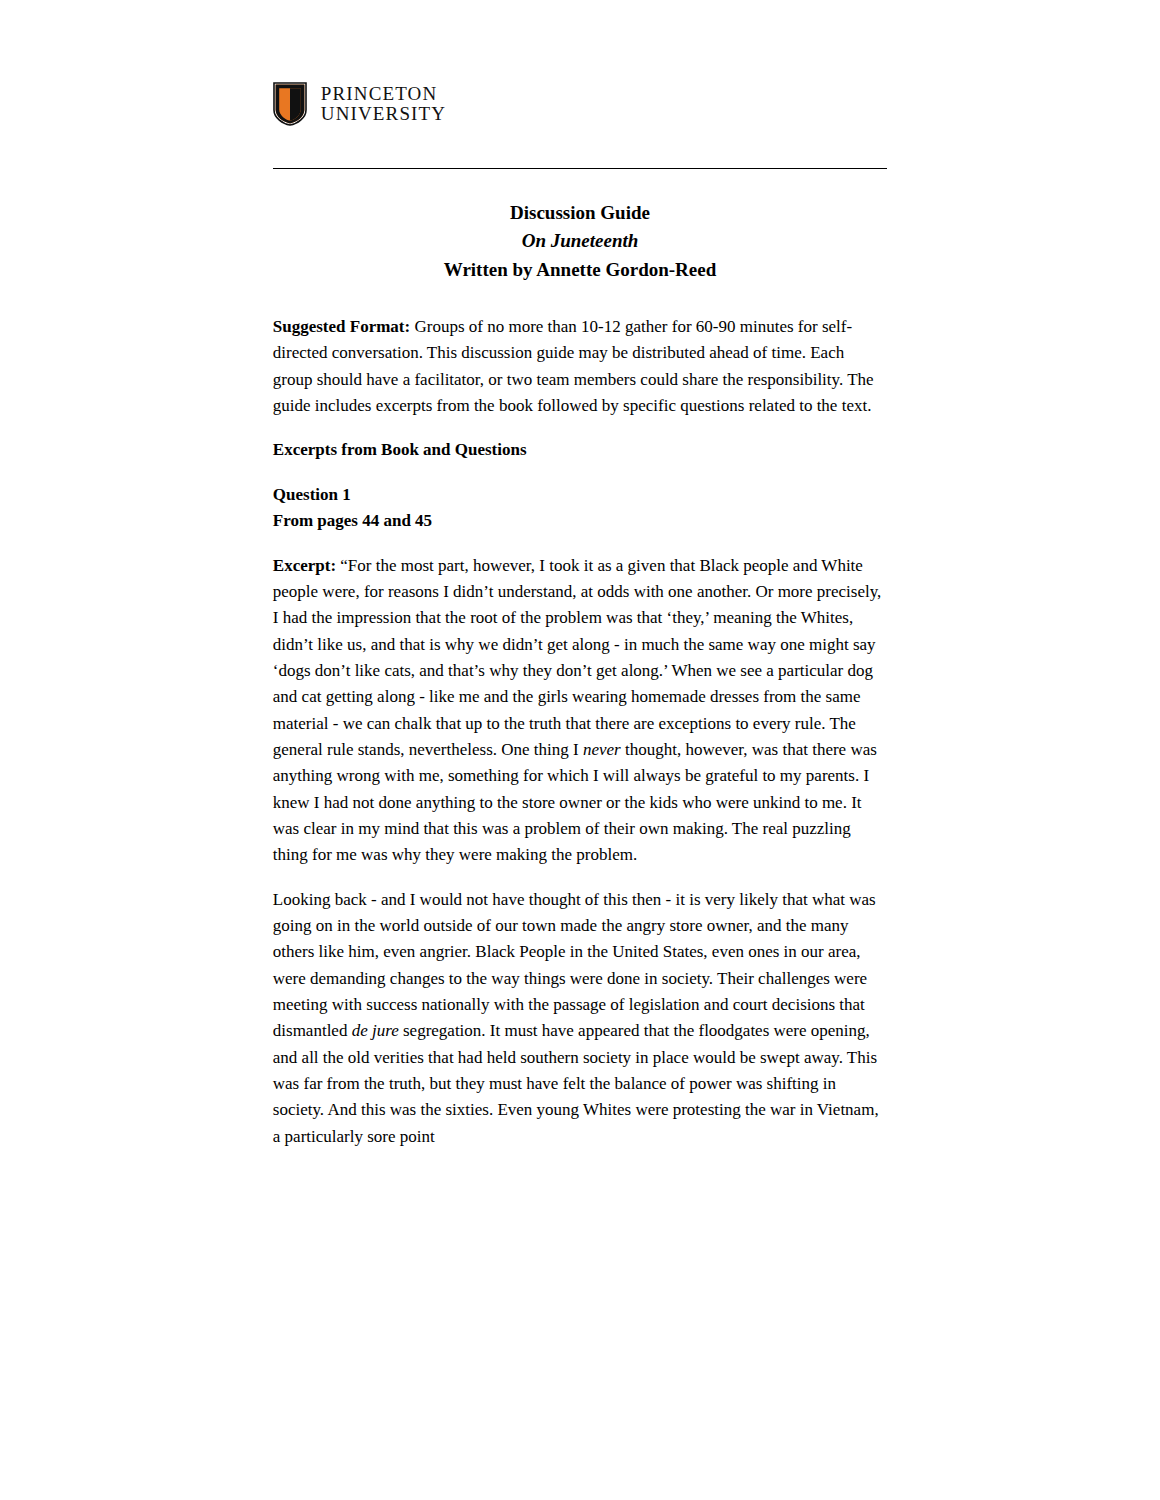PRINCETON UNIVERSITY
Discussion Guide
On Juneteenth
Written by Annette Gordon-Reed
Suggested Format: Groups of no more than 10-12 gather for 60-90 minutes for self-directed conversation. This discussion guide may be distributed ahead of time. Each group should have a facilitator, or two team members could share the responsibility. The guide includes excerpts from the book followed by specific questions related to the text.
Excerpts from Book and Questions
Question 1
From pages 44 and 45
Excerpt: “For the most part, however, I took it as a given that Black people and White people were, for reasons I didn’t understand, at odds with one another. Or more precisely, I had the impression that the root of the problem was that ‘they,’ meaning the Whites, didn’t like us, and that is why we didn’t get along - in much the same way one might say ‘dogs don’t like cats, and that’s why they don’t get along.’ When we see a particular dog and cat getting along - like me and the girls wearing homemade dresses from the same material - we can chalk that up to the truth that there are exceptions to every rule. The general rule stands, nevertheless. One thing I never thought, however, was that there was anything wrong with me, something for which I will always be grateful to my parents. I knew I had not done anything to the store owner or the kids who were unkind to me. It was clear in my mind that this was a problem of their own making. The real puzzling thing for me was why they were making the problem.
Looking back - and I would not have thought of this then - it is very likely that what was going on in the world outside of our town made the angry store owner, and the many others like him, even angrier. Black People in the United States, even ones in our area, were demanding changes to the way things were done in society. Their challenges were meeting with success nationally with the passage of legislation and court decisions that dismantled de jure segregation. It must have appeared that the floodgates were opening, and all the old verities that had held southern society in place would be swept away. This was far from the truth, but they must have felt the balance of power was shifting in society. And this was the sixties. Even young Whites were protesting the war in Vietnam, a particularly sore point